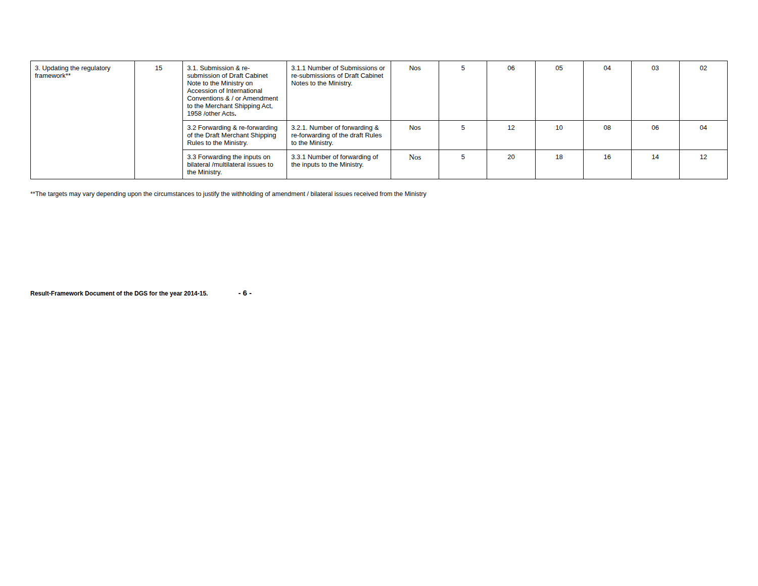| 3. Updating the regulatory framework** | 15 | 3.1. Submission & re-submission of Draft Cabinet Note to the Ministry on Accession of International Conventions & / or Amendment to the Merchant Shipping Act, 1958 /other Acts . | 3.1.1 Number of Submissions or re-submissions of Draft Cabinet Notes to the Ministry. | Nos | 5 | 06 | 05 | 04 | 03 | 02 |
| 3.2 Forwarding & re-forwarding of the Draft Merchant Shipping Rules to the Ministry. | 3.2.1. Number of forwarding & re-forwarding of the draft Rules to the Ministry. | Nos | 5 | 12 | 10 | 08 | 06 | 04 |
| 3.3 Forwarding the inputs on bilateral /multilateral issues to the Ministry. | 3.3.1 Number of forwarding of the inputs to the Ministry. | Nos | 5 | 20 | 18 | 16 | 14 | 12 |
**The targets may vary depending upon the circumstances to justify the withholding of amendment / bilateral issues received from the Ministry
Result-Framework Document of the DGS for the year 2014-15. - 6 -